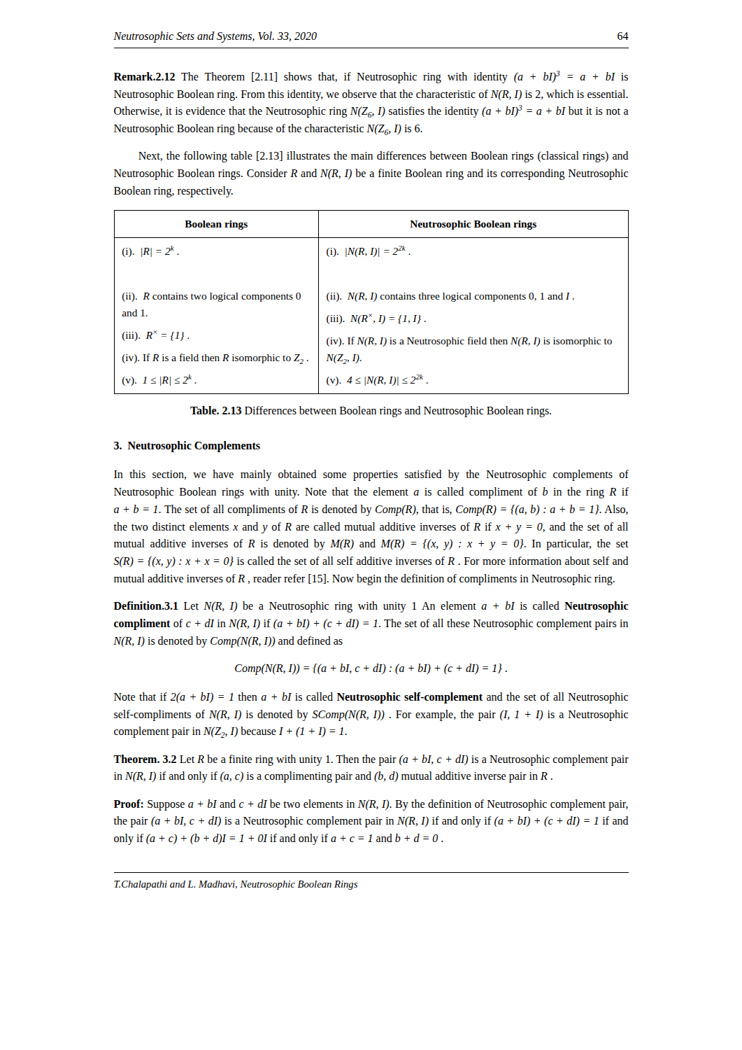Neutrosophic Sets and Systems, Vol. 33, 2020 64
Remark.2.12 The Theorem [2.11] shows that, if Neutrosophic ring with identity (a + bI)3 = a + bI is Neutrosophic Boolean ring. From this identity, we observe that the characteristic of N(R, I) is 2, which is essential. Otherwise, it is evidence that the Neutrosophic ring N(Z6, I) satisfies the identity (a + bI)3 = a + bI but it is not a Neutrosophic Boolean ring because of the characteristic N(Z6, I) is 6.
Next, the following table [2.13] illustrates the main differences between Boolean rings (classical rings) and Neutrosophic Boolean rings. Consider R and N(R, I) be a finite Boolean ring and its corresponding Neutrosophic Boolean ring, respectively.
| Boolean rings | Neutrosophic Boolean rings |
| --- | --- |
| (i). /R/ = 2 k . (ii). R contains two logical components 0 and 1 . (iii). R × = {1} . (iv). If R is a field then R isomorphic to Z 2 . (v). 1 ≤ /R/ ≤ 2 k . | (i). /N(R, I)/ = 2 2k . (ii). N(R, I) contains three logical components 0 , 1 and I . (iii). N(R × , I) = {1, I} . (iv). If N(R, I) is a Neutrosophic field then N(R, I) is isomorphic to N(Z 2 , I) . (v). 4 ≤ /N(R, I)/ ≤ 2 2k . |
Table. 2.13 Differences between Boolean rings and Neutrosophic Boolean rings.
3. Neutrosophic Complements
In this section, we have mainly obtained some properties satisfied by the Neutrosophic complements of Neutrosophic Boolean rings with unity. Note that the element a is called compliment of b in the ring R if a + b = 1. The set of all compliments of R is denoted by Comp(R), that is, Comp(R) = {(a, b) : a + b = 1}. Also, the two distinct elements x and y of R are called mutual additive inverses of R if x + y = 0, and the set of all mutual additive inverses of R is denoted by M(R) and M(R) = {(x, y) : x + y = 0}. In particular, the set S(R) = {(x, y) : x + x = 0} is called the set of all self additive inverses of R . For more information about self and mutual additive inverses of R , reader refer [15]. Now begin the definition of compliments in Neutrosophic ring.
Definition.3.1 Let N(R, I) be a Neutrosophic ring with unity 1 An element a + bI is called Neutrosophic compliment of c + dI in N(R, I) if (a + bI) + (c + dI) = 1. The set of all these Neutrosophic complement pairs in N(R, I) is denoted by Comp(N(R, I)) and defined as
Comp(N(R, I)) = {(a + bI, c + dI) : (a + bI) + (c + dI) = 1} .
Note that if 2(a + bI) = 1 then a + bI is called Neutrosophic self-complement and the set of all Neutrosophic self-compliments of N(R, I) is denoted by SComp(N(R, I)) . For example, the pair (I, 1 + I) is a Neutrosophic complement pair in N(Z2, I) because I + (1 + I) = 1.
Theorem. 3.2 Let R be a finite ring with unity 1. Then the pair (a + bI, c + dI) is a Neutrosophic complement pair in N(R, I) if and only if (a, c) is a complimenting pair and (b, d) mutual additive inverse pair in R .
Proof: Suppose a + bI and c + dI be two elements in N(R, I). By the definition of Neutrosophic complement pair, the pair (a + bI, c + dI) is a Neutrosophic complement pair in N(R, I) if and only if (a + bI) + (c + dI) = 1 if and only if (a + c) + (b + d)I = 1 + 0I if and only if a + c = 1 and b + d = 0 .
T.Chalapathi and L. Madhavi, Neutrosophic Boolean Rings